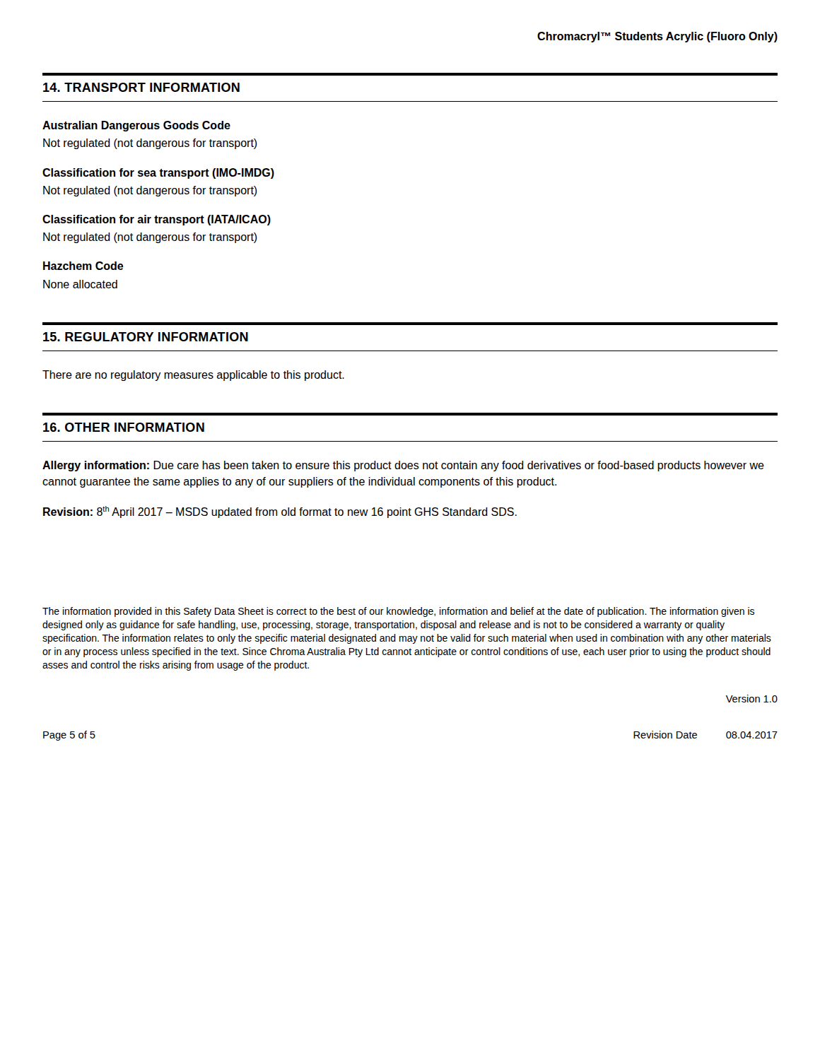Chromacryl™ Students Acrylic (Fluoro Only)
14. TRANSPORT INFORMATION
Australian Dangerous Goods Code
Not regulated (not dangerous for transport)
Classification for sea transport (IMO-IMDG)
Not regulated (not dangerous for transport)
Classification for air transport (IATA/ICAO)
Not regulated (not dangerous for transport)
Hazchem Code
None allocated
15. REGULATORY INFORMATION
There are no regulatory measures applicable to this product.
16. OTHER INFORMATION
Allergy information: Due care has been taken to ensure this product does not contain any food derivatives or food-based products however we cannot guarantee the same applies to any of our suppliers of the individual components of this product.
Revision: 8th April 2017 – MSDS updated from old format to new 16 point GHS Standard SDS.
The information provided in this Safety Data Sheet is correct to the best of our knowledge, information and belief at the date of publication. The information given is designed only as guidance for safe handling, use, processing, storage, transportation, disposal and release and is not to be considered a warranty or quality specification. The information relates to only the specific material designated and may not be valid for such material when used in combination with any other materials or in any process unless specified in the text. Since Chroma Australia Pty Ltd cannot anticipate or control conditions of use, each user prior to using the product should asses and control the risks arising from usage of the product.
Version 1.0
Page 5 of 5
Revision Date 08.04.2017